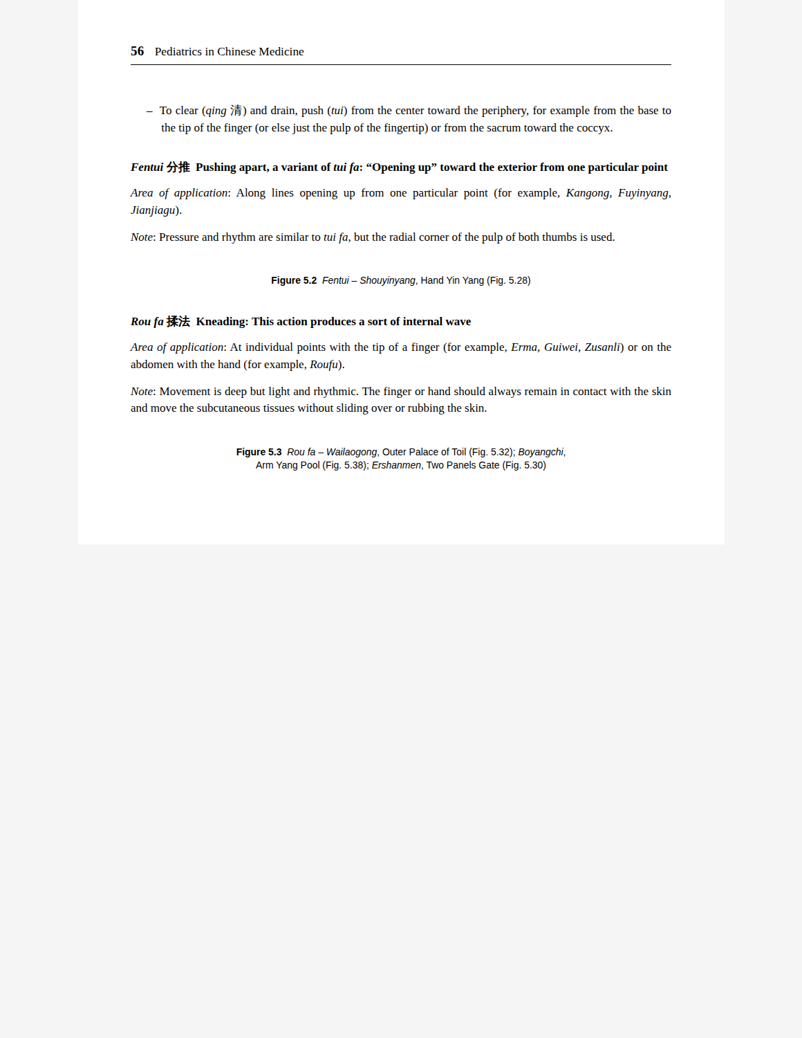56 Pediatrics in Chinese Medicine
– To clear (qing 清) and drain, push (tui) from the center toward the periphery, for example from the base to the tip of the finger (or else just the pulp of the fingertip) or from the sacrum toward the coccyx.
Fentui 分推 Pushing apart, a variant of tui fa: “Opening up” toward the exterior from one particular point
Area of application: Along lines opening up from one particular point (for example, Kangong, Fuyinyang, Jianjiagu).
Note: Pressure and rhythm are similar to tui fa, but the radial corner of the pulp of both thumbs is used.
Figure 5.2 Fentui – Shouyinyang, Hand Yin Yang (Fig. 5.28)
Rou fa 揉法 Kneading: This action produces a sort of internal wave
Area of application: At individual points with the tip of a finger (for example, Erma, Guiwei, Zusanli) or on the abdomen with the hand (for example, Roufu).
Note: Movement is deep but light and rhythmic. The finger or hand should always remain in contact with the skin and move the subcutaneous tissues without sliding over or rubbing the skin.
Figure 5.3 Rou fa – Wailaogong, Outer Palace of Toil (Fig. 5.32); Boyangchi,
Arm Yang Pool (Fig. 5.38); Ershanmen, Two Panels Gate (Fig. 5.30)